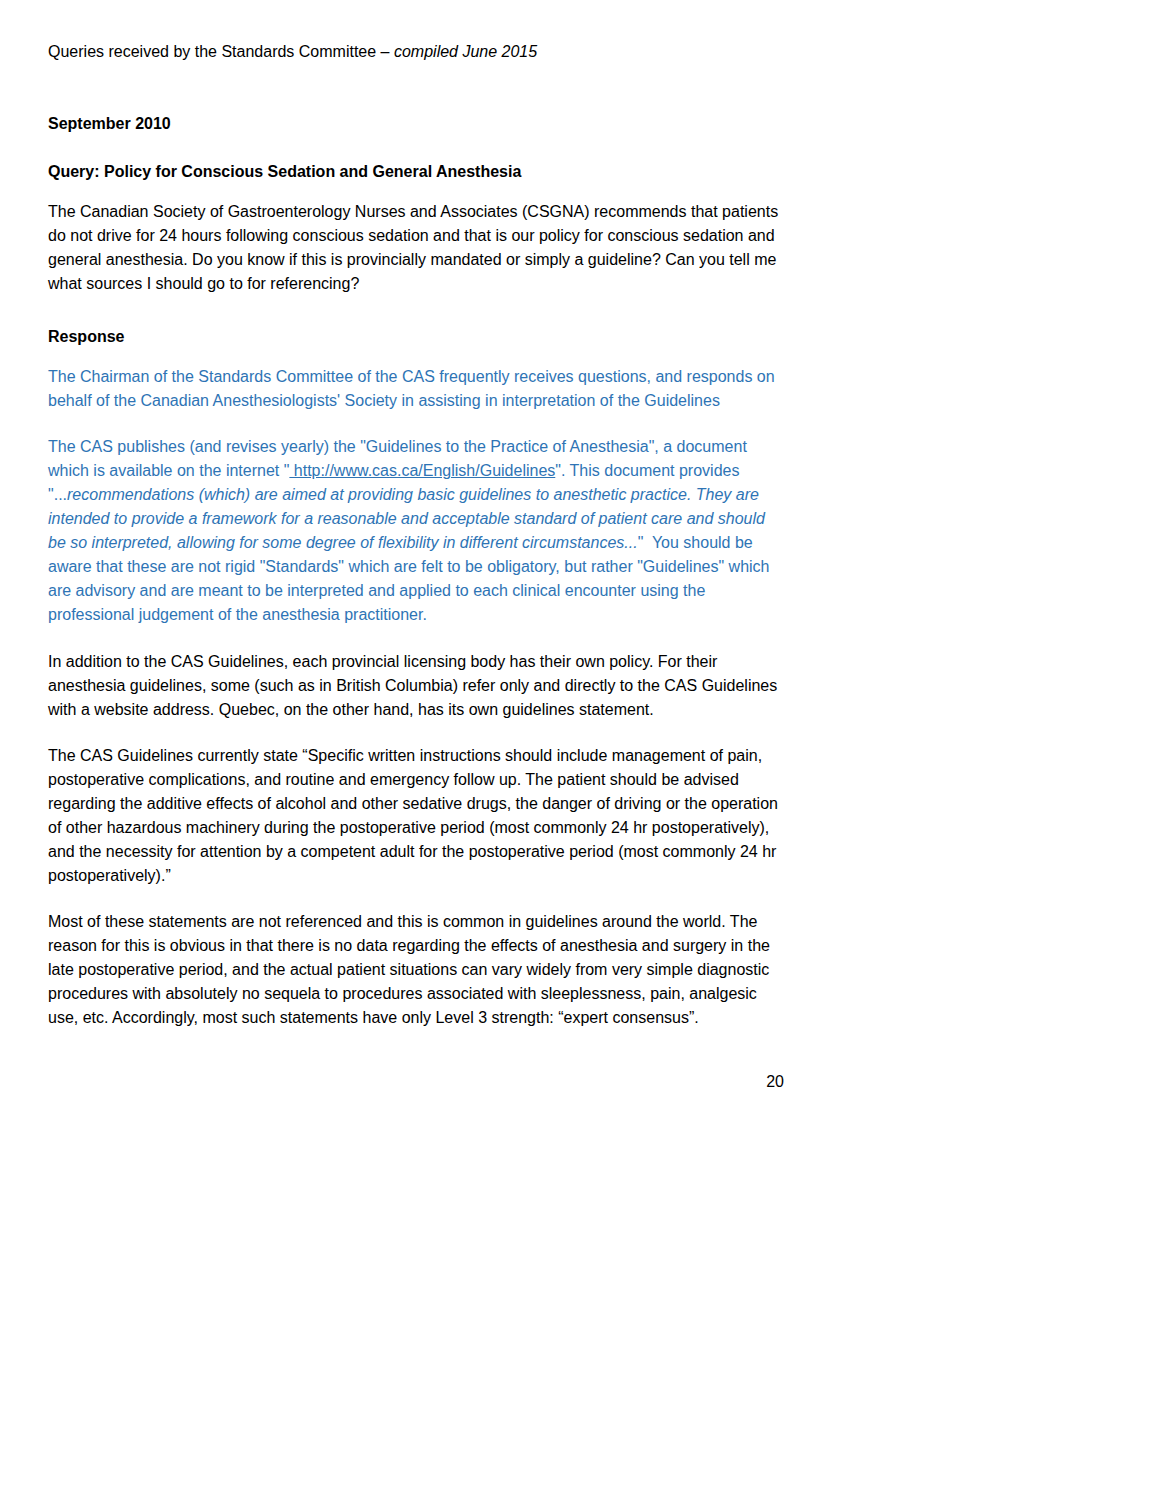Queries received by the Standards Committee – compiled June 2015
September 2010
Query: Policy for Conscious Sedation and General Anesthesia
The Canadian Society of Gastroenterology Nurses and Associates (CSGNA) recommends that patients do not drive for 24 hours following conscious sedation and that is our policy for conscious sedation and general anesthesia. Do you know if this is provincially mandated or simply a guideline? Can you tell me what sources I should go to for referencing?
Response
The Chairman of the Standards Committee of the CAS frequently receives questions, and responds on behalf of the Canadian Anesthesiologists' Society in assisting in interpretation of the Guidelines
The CAS publishes (and revises yearly) the "Guidelines to the Practice of Anesthesia", a document which is available on the internet " http://www.cas.ca/English/Guidelines". This document provides "...recommendations (which) are aimed at providing basic guidelines to anesthetic practice. They are intended to provide a framework for a reasonable and acceptable standard of patient care and should be so interpreted, allowing for some degree of flexibility in different circumstances..." You should be aware that these are not rigid "Standards" which are felt to be obligatory, but rather "Guidelines" which are advisory and are meant to be interpreted and applied to each clinical encounter using the professional judgement of the anesthesia practitioner.
In addition to the CAS Guidelines, each provincial licensing body has their own policy. For their anesthesia guidelines, some (such as in British Columbia) refer only and directly to the CAS Guidelines with a website address. Quebec, on the other hand, has its own guidelines statement.
The CAS Guidelines currently state “Specific written instructions should include management of pain, postoperative complications, and routine and emergency follow up. The patient should be advised regarding the additive effects of alcohol and other sedative drugs, the danger of driving or the operation of other hazardous machinery during the postoperative period (most commonly 24 hr postoperatively), and the necessity for attention by a competent adult for the postoperative period (most commonly 24 hr postoperatively).”
Most of these statements are not referenced and this is common in guidelines around the world. The reason for this is obvious in that there is no data regarding the effects of anesthesia and surgery in the late postoperative period, and the actual patient situations can vary widely from very simple diagnostic procedures with absolutely no sequela to procedures associated with sleeplessness, pain, analgesic use, etc. Accordingly, most such statements have only Level 3 strength: “expert consensus”.
20